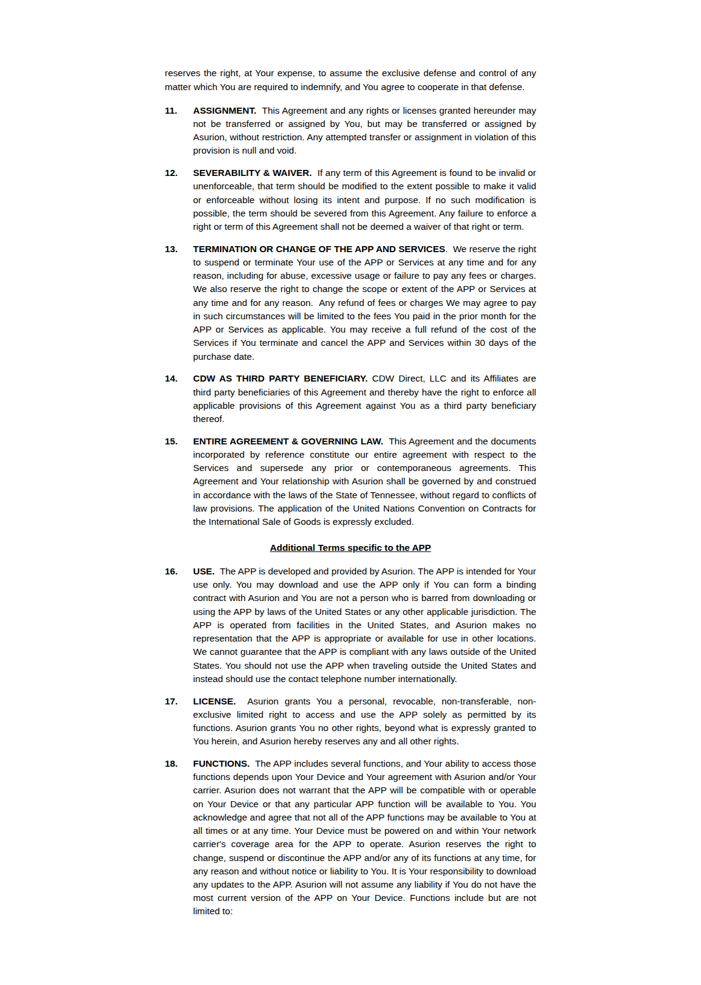reserves the right, at Your expense, to assume the exclusive defense and control of any matter which You are required to indemnify, and You agree to cooperate in that defense.
11.
ASSIGNMENT. This Agreement and any rights or licenses granted hereunder may not be transferred or assigned by You, but may be transferred or assigned by Asurion, without restriction. Any attempted transfer or assignment in violation of this provision is null and void.
12.
SEVERABILITY & WAIVER. If any term of this Agreement is found to be invalid or unenforceable, that term should be modified to the extent possible to make it valid or enforceable without losing its intent and purpose. If no such modification is possible, the term should be severed from this Agreement. Any failure to enforce a right or term of this Agreement shall not be deemed a waiver of that right or term.
13.
TERMINATION OR CHANGE OF THE APP AND SERVICES. We reserve the right to suspend or terminate Your use of the APP or Services at any time and for any reason, including for abuse, excessive usage or failure to pay any fees or charges. We also reserve the right to change the scope or extent of the APP or Services at any time and for any reason. Any refund of fees or charges We may agree to pay in such circumstances will be limited to the fees You paid in the prior month for the APP or Services as applicable. You may receive a full refund of the cost of the Services if You terminate and cancel the APP and Services within 30 days of the purchase date.
14.
CDW AS THIRD PARTY BENEFICIARY. CDW Direct, LLC and its Affiliates are third party beneficiaries of this Agreement and thereby have the right to enforce all applicable provisions of this Agreement against You as a third party beneficiary thereof.
15.
ENTIRE AGREEMENT & GOVERNING LAW. This Agreement and the documents incorporated by reference constitute our entire agreement with respect to the Services and supersede any prior or contemporaneous agreements. This Agreement and Your relationship with Asurion shall be governed by and construed in accordance with the laws of the State of Tennessee, without regard to conflicts of law provisions. The application of the United Nations Convention on Contracts for the International Sale of Goods is expressly excluded.
Additional Terms specific to the APP
16.
USE. The APP is developed and provided by Asurion. The APP is intended for Your use only. You may download and use the APP only if You can form a binding contract with Asurion and You are not a person who is barred from downloading or using the APP by laws of the United States or any other applicable jurisdiction. The APP is operated from facilities in the United States, and Asurion makes no representation that the APP is appropriate or available for use in other locations. We cannot guarantee that the APP is compliant with any laws outside of the United States. You should not use the APP when traveling outside the United States and instead should use the contact telephone number internationally.
17.
LICENSE. Asurion grants You a personal, revocable, non-transferable, non-exclusive limited right to access and use the APP solely as permitted by its functions. Asurion grants You no other rights, beyond what is expressly granted to You herein, and Asurion hereby reserves any and all other rights.
18.
FUNCTIONS. The APP includes several functions, and Your ability to access those functions depends upon Your Device and Your agreement with Asurion and/or Your carrier. Asurion does not warrant that the APP will be compatible with or operable on Your Device or that any particular APP function will be available to You. You acknowledge and agree that not all of the APP functions may be available to You at all times or at any time. Your Device must be powered on and within Your network carrier's coverage area for the APP to operate. Asurion reserves the right to change, suspend or discontinue the APP and/or any of its functions at any time, for any reason and without notice or liability to You. It is Your responsibility to download any updates to the APP. Asurion will not assume any liability if You do not have the most current version of the APP on Your Device. Functions include but are not limited to: